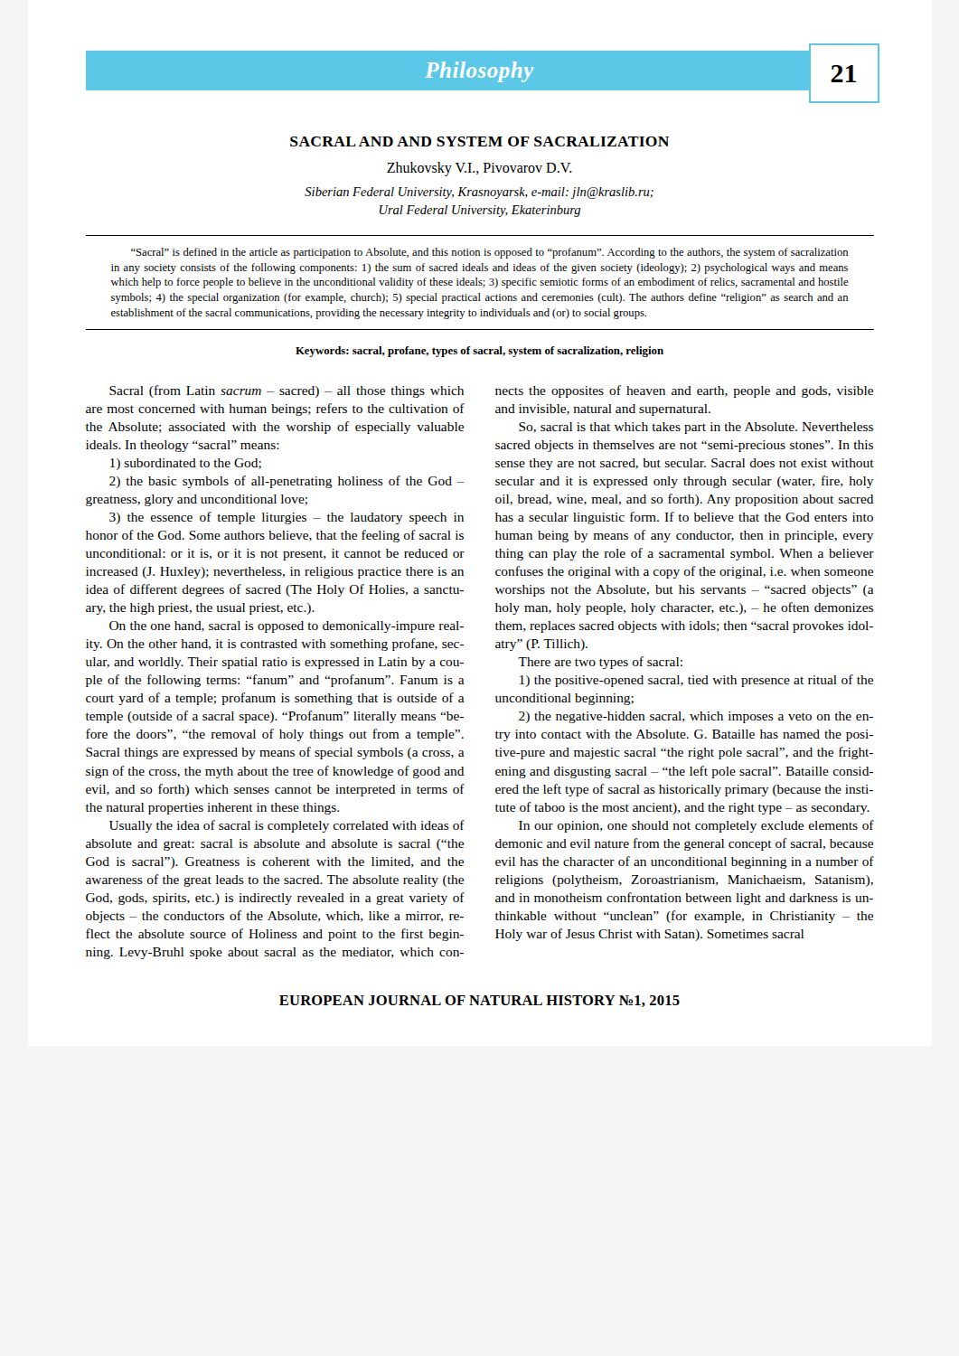Philosophy
21
SACRAL AND AND SYSTEM OF SACRALIZATION
Zhukovsky V.I., Pivovarov D.V.
Siberian Federal University, Krasnoyarsk, e-mail: jln@kraslib.ru;
Ural Federal University, Ekaterinburg
“Sacral” is defined in the article as participation to Absolute, and this notion is opposed to “profanum”. According to the authors, the system of sacralization in any society consists of the following components: 1) the sum of sacred ideals and ideas of the given society (ideology); 2) psychological ways and means which help to force people to believe in the unconditional validity of these ideals; 3) specific semiotic forms of an embodiment of relics, sacramental and hostile symbols; 4) the special organization (for example, church); 5) special practical actions and ceremonies (cult). The authors define “religion” as search and an establishment of the sacral communications, providing the necessary integrity to individuals and (or) to social groups.
Keywords: sacral, profane, types of sacral, system of sacralization, religion
Sacral (from Latin sacrum – sacred) – all those things which are most concerned with human beings; refers to the cultivation of the Absolute; associated with the worship of especially valuable ideals. In theology “sacral” means:
1) subordinated to the God;
2) the basic symbols of all-penetrating holiness of the God – greatness, glory and unconditional love;
3) the essence of temple liturgies – the laudatory speech in honor of the God. Some authors believe, that the feeling of sacral is unconditional: or it is, or it is not present, it cannot be reduced or increased (J. Huxley); nevertheless, in religious practice there is an idea of different degrees of sacred (The Holy Of Holies, a sanctuary, the high priest, the usual priest, etc.).
On the one hand, sacral is opposed to demonically-impure reality. On the other hand, it is contrasted with something profane, secular, and worldly. Their spatial ratio is expressed in Latin by a couple of the following terms: “fanum” and “profanum”. Fanum is a court yard of a temple; profanum is something that is outside of a temple (outside of a sacral space). “Profanum” literally means “before the doors”, “the removal of holy things out from a temple”. Sacral things are expressed by means of special symbols (a cross, a sign of the cross, the myth about the tree of knowledge of good and evil, and so forth) which senses cannot be interpreted in terms of the natural properties inherent in these things.
Usually the idea of sacral is completely correlated with ideas of absolute and great: sacral is absolute and absolute is sacral (“the God is sacral”). Greatness is coherent with the limited, and the awareness of the great leads to the sacred. The absolute reality (the God, gods, spirits, etc.) is indirectly revealed in a great variety of objects – the conductors of the Absolute, which, like a mirror, reflect the absolute source of Holiness and point to the first beginning. Levy-Bruhl spoke about sacral as the mediator, which connects the opposites of heaven and earth, people and gods, visible and invisible, natural and supernatural.
So, sacral is that which takes part in the Absolute. Nevertheless sacred objects in themselves are not “semi-precious stones”. In this sense they are not sacred, but secular. Sacral does not exist without secular and it is expressed only through secular (water, fire, holy oil, bread, wine, meal, and so forth). Any proposition about sacred has a secular linguistic form. If to believe that the God enters into human being by means of any conductor, then in principle, every thing can play the role of a sacramental symbol. When a believer confuses the original with a copy of the original, i.e. when someone worships not the Absolute, but his servants – “sacred objects” (a holy man, holy people, holy character, etc.), – he often demonizes them, replaces sacred objects with idols; then “sacral provokes idolatry” (P. Tillich).
There are two types of sacral:
1) the positive-opened sacral, tied with presence at ritual of the unconditional beginning;
2) the negative-hidden sacral, which imposes a veto on the entry into contact with the Absolute. G. Bataille has named the positive-pure and majestic sacral “the right pole sacral”, and the frightening and disgusting sacral – “the left pole sacral”. Bataille considered the left type of sacral as historically primary (because the institute of taboo is the most ancient), and the right type – as secondary.
In our opinion, one should not completely exclude elements of demonic and evil nature from the general concept of sacral, because evil has the character of an unconditional beginning in a number of religions (polytheism, Zoroastrianism, Manichaeism, Satanism), and in monotheism confrontation between light and darkness is unthinkable without “unclean” (for example, in Christianity – the Holy war of Jesus Christ with Satan). Sometimes sacral
EUROPEAN JOURNAL OF NATURAL HISTORY №1, 2015